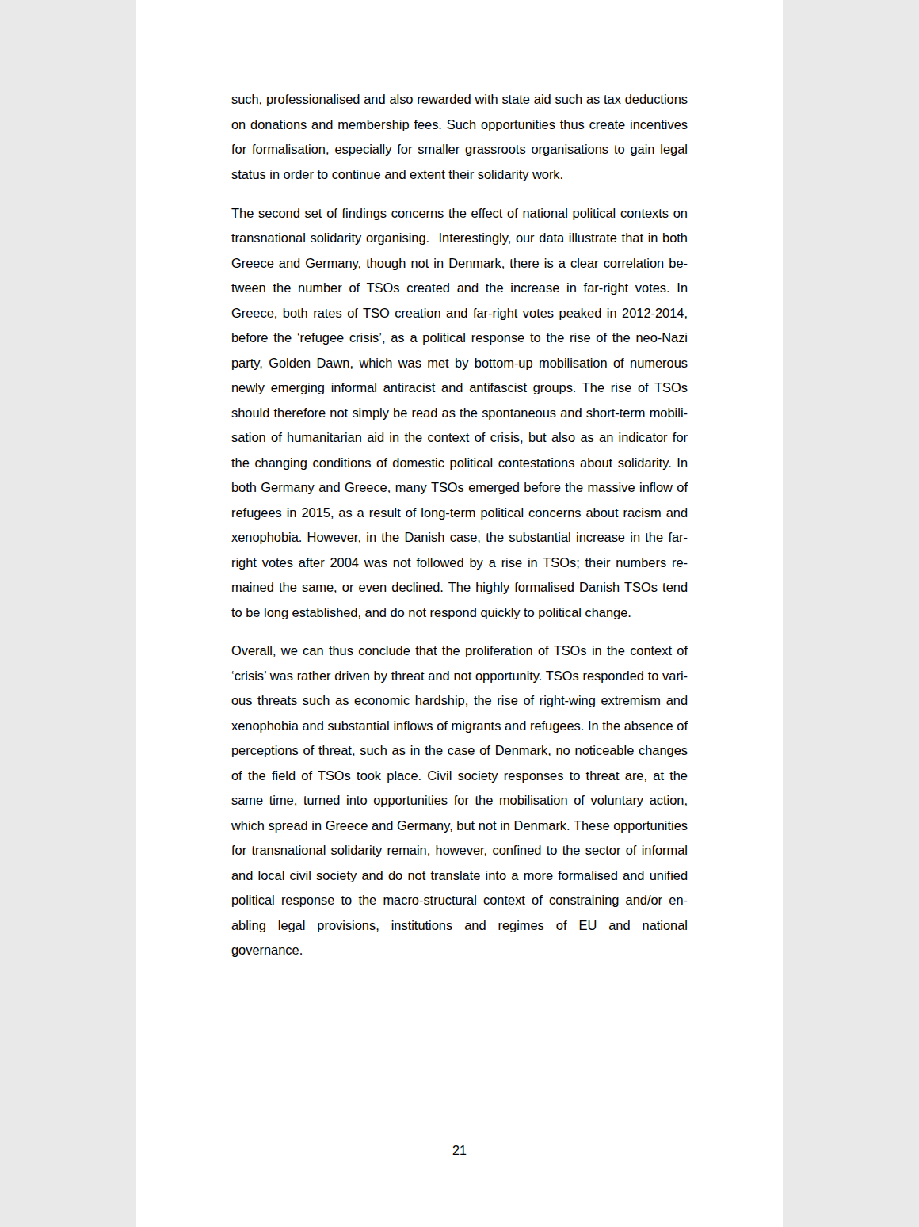such, professionalised and also rewarded with state aid such as tax deductions on donations and membership fees. Such opportunities thus create incentives for formalisation, especially for smaller grassroots organisations to gain legal status in order to continue and extent their solidarity work.
The second set of findings concerns the effect of national political contexts on transnational solidarity organising. Interestingly, our data illustrate that in both Greece and Germany, though not in Denmark, there is a clear correlation between the number of TSOs created and the increase in far-right votes. In Greece, both rates of TSO creation and far-right votes peaked in 2012-2014, before the ‘refugee crisis’, as a political response to the rise of the neo-Nazi party, Golden Dawn, which was met by bottom-up mobilisation of numerous newly emerging informal antiracist and antifascist groups. The rise of TSOs should therefore not simply be read as the spontaneous and short-term mobilisation of humanitarian aid in the context of crisis, but also as an indicator for the changing conditions of domestic political contestations about solidarity. In both Germany and Greece, many TSOs emerged before the massive inflow of refugees in 2015, as a result of long-term political concerns about racism and xenophobia. However, in the Danish case, the substantial increase in the far-right votes after 2004 was not followed by a rise in TSOs; their numbers remained the same, or even declined. The highly formalised Danish TSOs tend to be long established, and do not respond quickly to political change.
Overall, we can thus conclude that the proliferation of TSOs in the context of ‘crisis’ was rather driven by threat and not opportunity. TSOs responded to various threats such as economic hardship, the rise of right-wing extremism and xenophobia and substantial inflows of migrants and refugees. In the absence of perceptions of threat, such as in the case of Denmark, no noticeable changes of the field of TSOs took place. Civil society responses to threat are, at the same time, turned into opportunities for the mobilisation of voluntary action, which spread in Greece and Germany, but not in Denmark. These opportunities for transnational solidarity remain, however, confined to the sector of informal and local civil society and do not translate into a more formalised and unified political response to the macro-structural context of constraining and/or enabling legal provisions, institutions and regimes of EU and national governance.
21